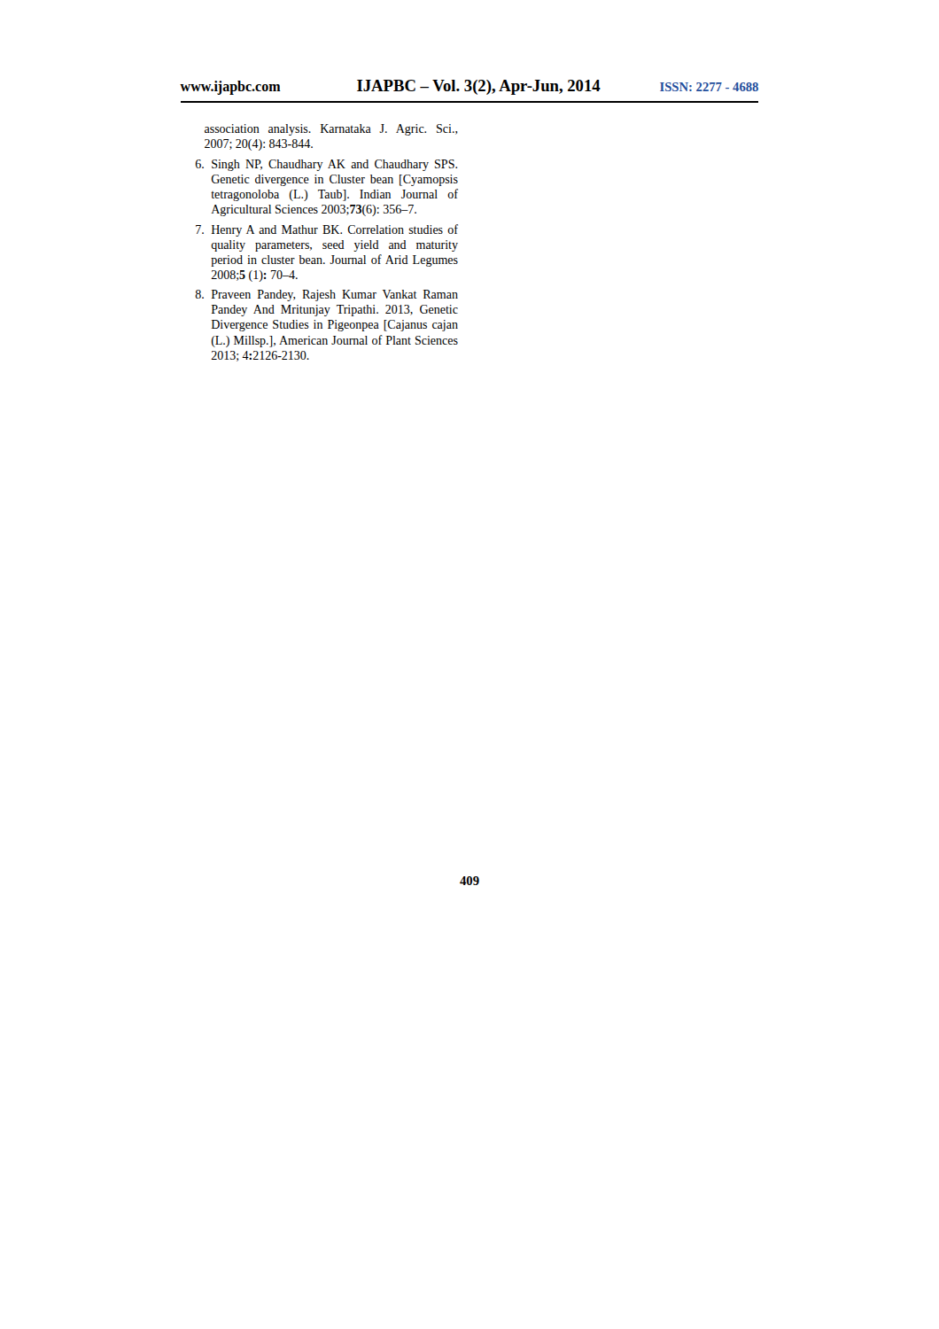www.ijapbc.com IJAPBC – Vol. 3(2), Apr-Jun, 2014 ISSN: 2277 - 4688
association analysis. Karnataka J. Agric. Sci., 2007; 20(4): 843-844.
Singh NP, Chaudhary AK and Chaudhary SPS. Genetic divergence in Cluster bean [Cyamopsis tetragonoloba (L.) Taub]. Indian Journal of Agricultural Sciences 2003;73(6): 356–7.
Henry A and Mathur BK. Correlation studies of quality parameters, seed yield and maturity period in cluster bean. Journal of Arid Legumes 2008;5 (1): 70–4.
Praveen Pandey, Rajesh Kumar Vankat Raman Pandey And Mritunjay Tripathi. 2013, Genetic Divergence Studies in Pigeonpea [Cajanus cajan (L.) Millsp.], American Journal of Plant Sciences 2013; 4: 2126-2130.
409